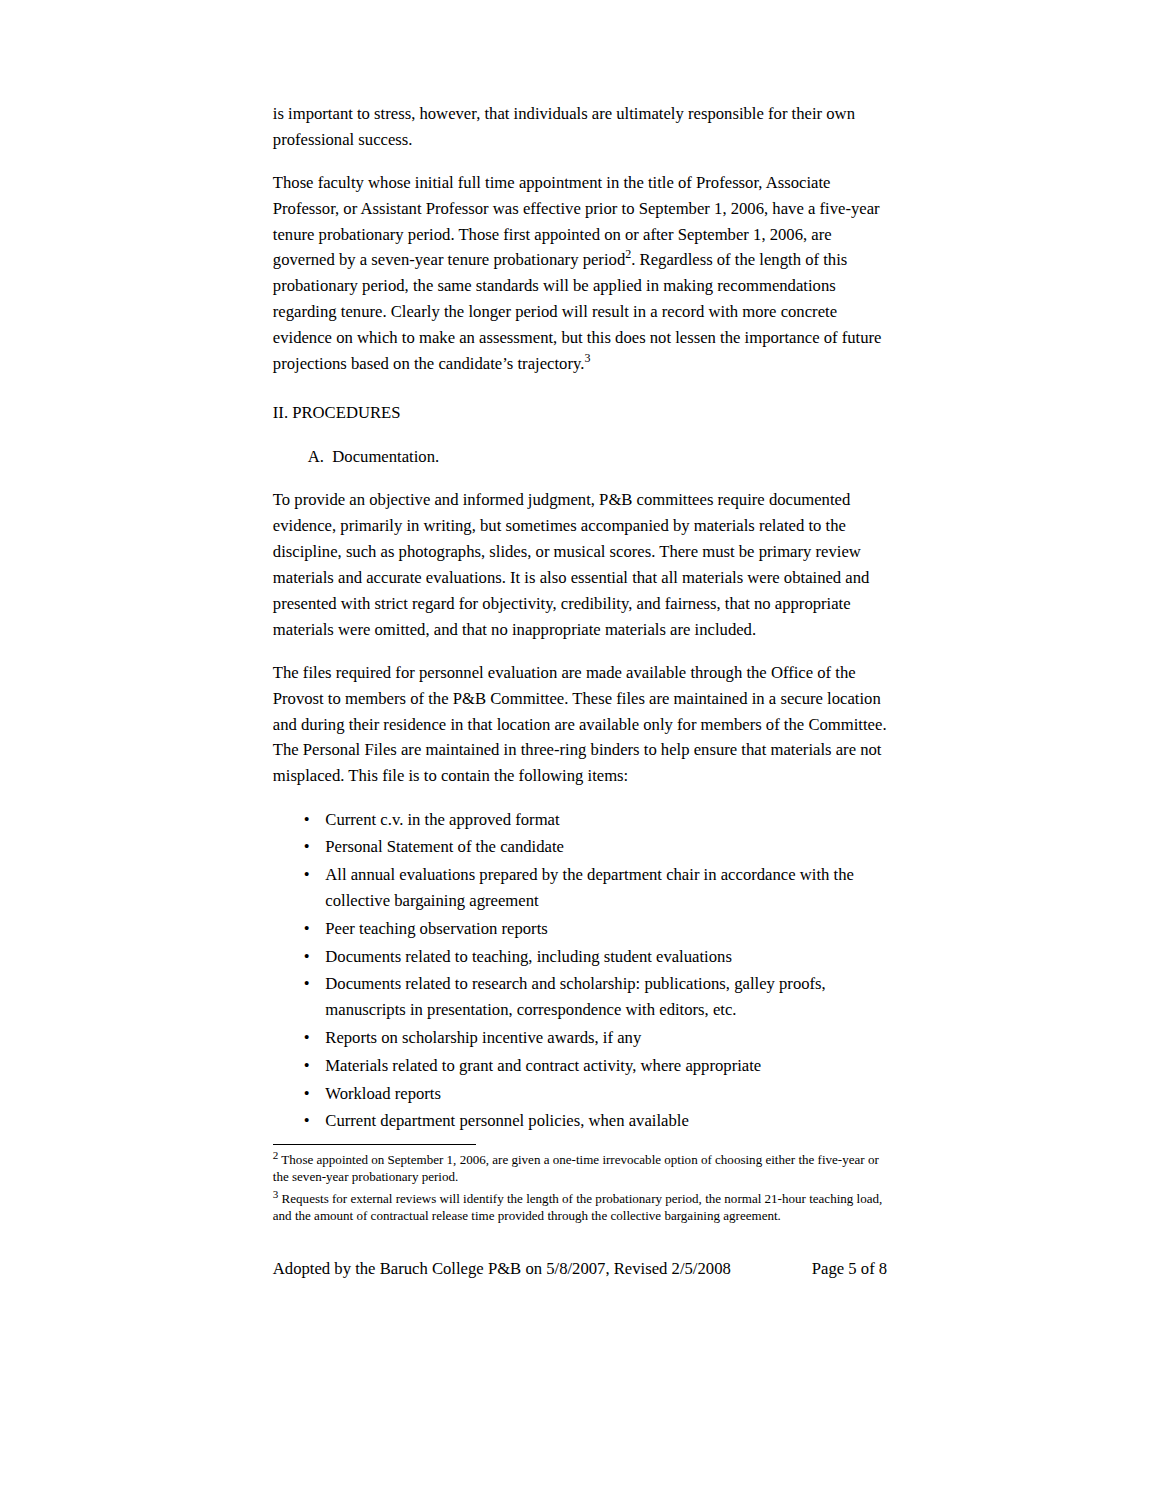is important to stress, however, that individuals are ultimately responsible for their own professional success.
Those faculty whose initial full time appointment in the title of Professor, Associate Professor, or Assistant Professor was effective prior to September 1, 2006, have a five-year tenure probationary period. Those first appointed on or after September 1, 2006, are governed by a seven-year tenure probationary period2. Regardless of the length of this probationary period, the same standards will be applied in making recommendations regarding tenure. Clearly the longer period will result in a record with more concrete evidence on which to make an assessment, but this does not lessen the importance of future projections based on the candidate’s trajectory.3
II. PROCEDURES
A. Documentation.
To provide an objective and informed judgment, P&B committees require documented evidence, primarily in writing, but sometimes accompanied by materials related to the discipline, such as photographs, slides, or musical scores. There must be primary review materials and accurate evaluations. It is also essential that all materials were obtained and presented with strict regard for objectivity, credibility, and fairness, that no appropriate materials were omitted, and that no inappropriate materials are included.
The files required for personnel evaluation are made available through the Office of the Provost to members of the P&B Committee. These files are maintained in a secure location and during their residence in that location are available only for members of the Committee. The Personal Files are maintained in three-ring binders to help ensure that materials are not misplaced. This file is to contain the following items:
Current c.v. in the approved format
Personal Statement of the candidate
All annual evaluations prepared by the department chair in accordance with the collective bargaining agreement
Peer teaching observation reports
Documents related to teaching, including student evaluations
Documents related to research and scholarship: publications, galley proofs, manuscripts in presentation, correspondence with editors, etc.
Reports on scholarship incentive awards, if any
Materials related to grant and contract activity, where appropriate
Workload reports
Current department personnel policies, when available
2 Those appointed on September 1, 2006, are given a one-time irrevocable option of choosing either the five-year or the seven-year probationary period.
3 Requests for external reviews will identify the length of the probationary period, the normal 21-hour teaching load, and the amount of contractual release time provided through the collective bargaining agreement.
Adopted by the Baruch College P&B on 5/8/2007, Revised 2/5/2008 Page 5 of 8